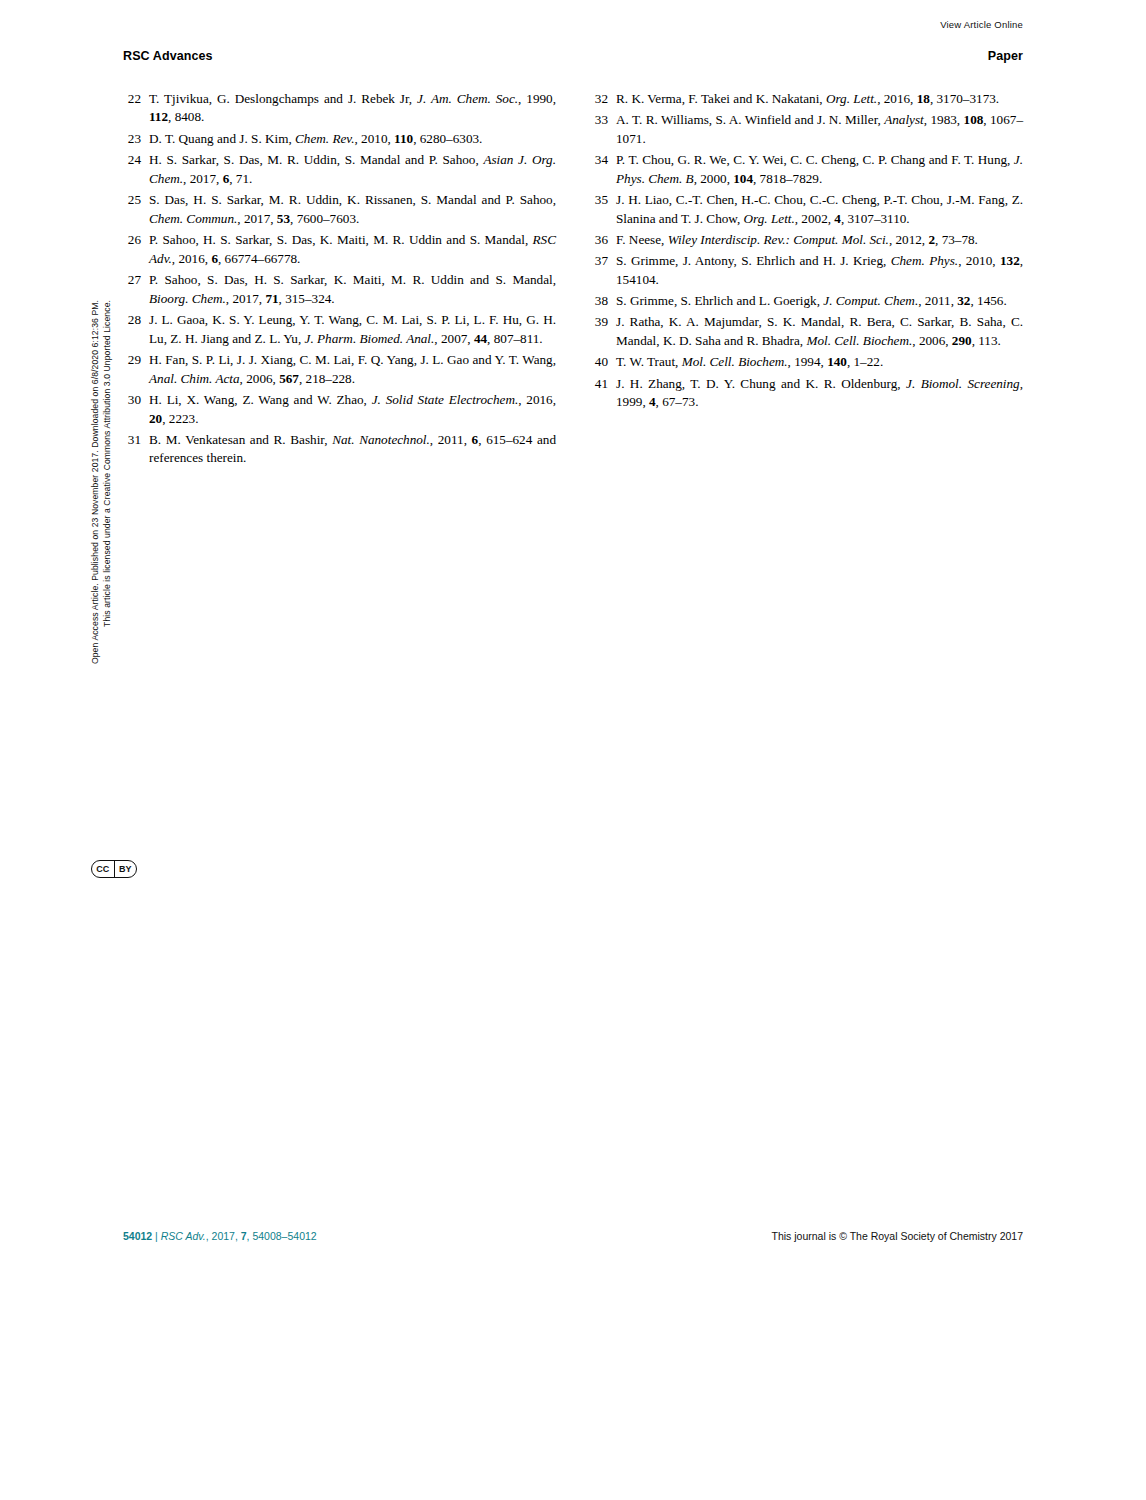View Article Online
RSC Advances
Paper
Open Access Article. Published on 23 November 2017. Downloaded on 6/8/2020 6:12:36 PM.
This article is licensed under a Creative Commons Attribution 3.0 Unported Licence.
CC
BY
22 T. Tjivikua, G. Deslongchamps and J. Rebek Jr, J. Am. Chem. Soc., 1990, 112, 8408.
23 D. T. Quang and J. S. Kim, Chem. Rev., 2010, 110, 6280–6303.
24 H. S. Sarkar, S. Das, M. R. Uddin, S. Mandal and P. Sahoo, Asian J. Org. Chem., 2017, 6, 71.
25 S. Das, H. S. Sarkar, M. R. Uddin, K. Rissanen, S. Mandal and P. Sahoo, Chem. Commun., 2017, 53, 7600–7603.
26 P. Sahoo, H. S. Sarkar, S. Das, K. Maiti, M. R. Uddin and S. Mandal, RSC Adv., 2016, 6, 66774–66778.
27 P. Sahoo, S. Das, H. S. Sarkar, K. Maiti, M. R. Uddin and S. Mandal, Bioorg. Chem., 2017, 71, 315–324.
28 J. L. Gaoa, K. S. Y. Leung, Y. T. Wang, C. M. Lai, S. P. Li, L. F. Hu, G. H. Lu, Z. H. Jiang and Z. L. Yu, J. Pharm. Biomed. Anal., 2007, 44, 807–811.
29 H. Fan, S. P. Li, J. J. Xiang, C. M. Lai, F. Q. Yang, J. L. Gao and Y. T. Wang, Anal. Chim. Acta, 2006, 567, 218–228.
30 H. Li, X. Wang, Z. Wang and W. Zhao, J. Solid State Electrochem., 2016, 20, 2223.
31 B. M. Venkatesan and R. Bashir, Nat. Nanotechnol., 2011, 6, 615–624 and references therein.
32 R. K. Verma, F. Takei and K. Nakatani, Org. Lett., 2016, 18, 3170–3173.
33 A. T. R. Williams, S. A. Winfield and J. N. Miller, Analyst, 1983, 108, 1067–1071.
34 P. T. Chou, G. R. We, C. Y. Wei, C. C. Cheng, C. P. Chang and F. T. Hung, J. Phys. Chem. B, 2000, 104, 7818–7829.
35 J. H. Liao, C.-T. Chen, H.-C. Chou, C.-C. Cheng, P.-T. Chou, J.-M. Fang, Z. Slanina and T. J. Chow, Org. Lett., 2002, 4, 3107–3110.
36 F. Neese, Wiley Interdiscip. Rev.: Comput. Mol. Sci., 2012, 2, 73–78.
37 S. Grimme, J. Antony, S. Ehrlich and H. J. Krieg, Chem. Phys., 2010, 132, 154104.
38 S. Grimme, S. Ehrlich and L. Goerigk, J. Comput. Chem., 2011, 32, 1456.
39 J. Ratha, K. A. Majumdar, S. K. Mandal, R. Bera, C. Sarkar, B. Saha, C. Mandal, K. D. Saha and R. Bhadra, Mol. Cell. Biochem., 2006, 290, 113.
40 T. W. Traut, Mol. Cell. Biochem., 1994, 140, 1–22.
41 J. H. Zhang, T. D. Y. Chung and K. R. Oldenburg, J. Biomol. Screening, 1999, 4, 67–73.
54012 | RSC Adv., 2017, 7, 54008–54012
This journal is © The Royal Society of Chemistry 2017